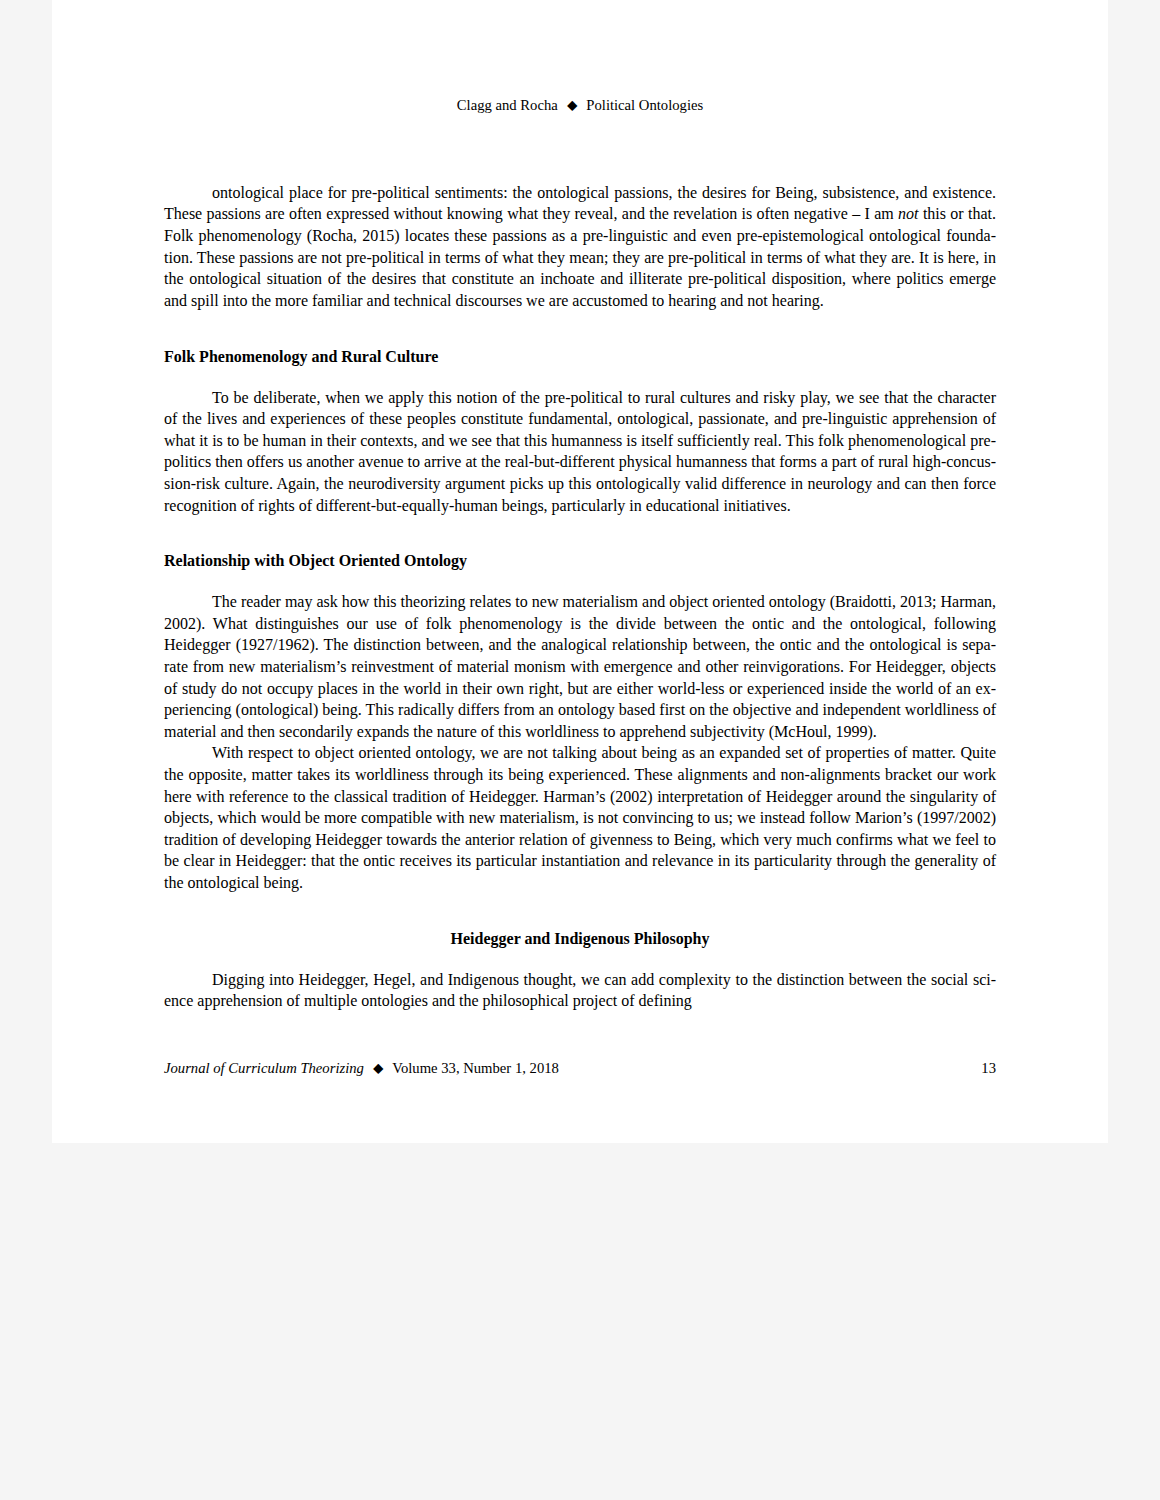Clagg and Rocha ⬥ Political Ontologies
ontological place for pre-political sentiments: the ontological passions, the desires for Being, subsistence, and existence. These passions are often expressed without knowing what they reveal, and the revelation is often negative – I am not this or that. Folk phenomenology (Rocha, 2015) locates these passions as a pre-linguistic and even pre-epistemological ontological foundation. These passions are not pre-political in terms of what they mean; they are pre-political in terms of what they are. It is here, in the ontological situation of the desires that constitute an inchoate and illiterate pre-political disposition, where politics emerge and spill into the more familiar and technical discourses we are accustomed to hearing and not hearing.
Folk Phenomenology and Rural Culture
To be deliberate, when we apply this notion of the pre-political to rural cultures and risky play, we see that the character of the lives and experiences of these peoples constitute fundamental, ontological, passionate, and pre-linguistic apprehension of what it is to be human in their contexts, and we see that this humanness is itself sufficiently real. This folk phenomenological pre-politics then offers us another avenue to arrive at the real-but-different physical humanness that forms a part of rural high-concussion-risk culture. Again, the neurodiversity argument picks up this ontologically valid difference in neurology and can then force recognition of rights of different-but-equally-human beings, particularly in educational initiatives.
Relationship with Object Oriented Ontology
The reader may ask how this theorizing relates to new materialism and object oriented ontology (Braidotti, 2013; Harman, 2002). What distinguishes our use of folk phenomenology is the divide between the ontic and the ontological, following Heidegger (1927/1962). The distinction between, and the analogical relationship between, the ontic and the ontological is separate from new materialism’s reinvestment of material monism with emergence and other reinvigorations. For Heidegger, objects of study do not occupy places in the world in their own right, but are either world-less or experienced inside the world of an experiencing (ontological) being. This radically differs from an ontology based first on the objective and independent worldliness of material and then secondarily expands the nature of this worldliness to apprehend subjectivity (McHoul, 1999).
With respect to object oriented ontology, we are not talking about being as an expanded set of properties of matter. Quite the opposite, matter takes its worldliness through its being experienced. These alignments and non-alignments bracket our work here with reference to the classical tradition of Heidegger. Harman’s (2002) interpretation of Heidegger around the singularity of objects, which would be more compatible with new materialism, is not convincing to us; we instead follow Marion’s (1997/2002) tradition of developing Heidegger towards the anterior relation of givenness to Being, which very much confirms what we feel to be clear in Heidegger: that the ontic receives its particular instantiation and relevance in its particularity through the generality of the ontological being.
Heidegger and Indigenous Philosophy
Digging into Heidegger, Hegel, and Indigenous thought, we can add complexity to the distinction between the social science apprehension of multiple ontologies and the philosophical project of defining
Journal of Curriculum Theorizing ⬥ Volume 33, Number 1, 2018 13